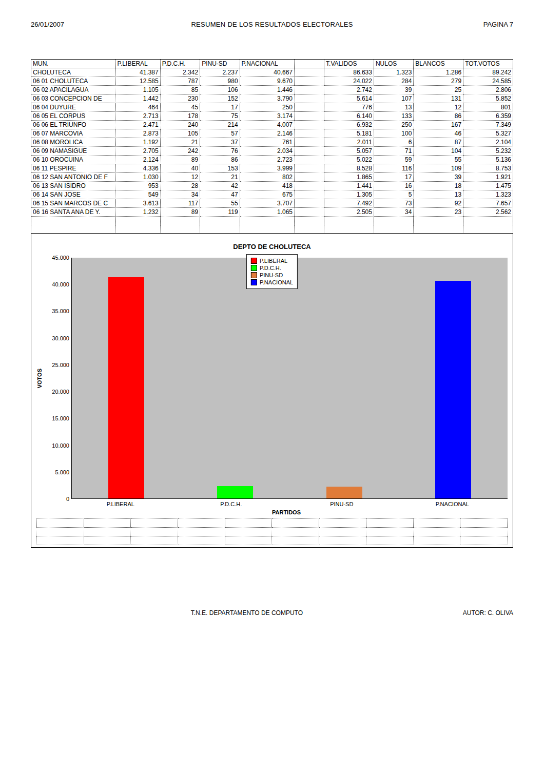26/01/2007
RESUMEN DE LOS RESULTADOS ELECTORALES
PAGINA 7
| MUN. | P.LIBERAL | P.D.C.H. | PINU-SD | P.NACIONAL | | T.VALIDOS | NULOS | BLANCOS | TOT.VOTOS |
| --- | --- | --- | --- | --- | --- | --- | --- | --- | --- |
| CHOLUTECA | 41.387 | 2.342 | 2.237 | 40.667 | | 86.633 | 1.323 | 1.286 | 89.242 |
| 06 01 CHOLUTECA | 12.585 | 787 | 980 | 9.670 | | 24.022 | 284 | 279 | 24.585 |
| 06 02 APACILAGUA | 1.105 | 85 | 106 | 1.446 | | 2.742 | 39 | 25 | 2.806 |
| 06 03 CONCEPCION DE | 1.442 | 230 | 152 | 3.790 | | 5.614 | 107 | 131 | 5.852 |
| 06 04 DUYURE | 464 | 45 | 17 | 250 | | 776 | 13 | 12 | 801 |
| 06 05 EL CORPUS | 2.713 | 178 | 75 | 3.174 | | 6.140 | 133 | 86 | 6.359 |
| 06 06 EL TRIUNFO | 2.471 | 240 | 214 | 4.007 | | 6.932 | 250 | 167 | 7.349 |
| 06 07 MARCOVIA | 2.873 | 105 | 57 | 2.146 | | 5.181 | 100 | 46 | 5.327 |
| 06 08 MOROLICA | 1.192 | 21 | 37 | 761 | | 2.011 | 6 | 87 | 2.104 |
| 06 09 NAMASIGUE | 2.705 | 242 | 76 | 2.034 | | 5.057 | 71 | 104 | 5.232 |
| 06 10 OROCUINA | 2.124 | 89 | 86 | 2.723 | | 5.022 | 59 | 55 | 5.136 |
| 06 11 PESPIRE | 4.336 | 40 | 153 | 3.999 | | 8.528 | 116 | 109 | 8.753 |
| 06 12 SAN ANTONIO DE F | 1.030 | 12 | 21 | 802 | | 1.865 | 17 | 39 | 1.921 |
| 06 13 SAN ISIDRO | 953 | 28 | 42 | 418 | | 1.441 | 16 | 18 | 1.475 |
| 06 14 SAN JOSE | 549 | 34 | 47 | 675 | | 1.305 | 5 | 13 | 1.323 |
| 06 15 SAN MARCOS DE C | 3.613 | 117 | 55 | 3.707 | | 7.492 | 73 | 92 | 7.657 |
| 06 16 SANTA ANA DE Y. | 1.232 | 89 | 119 | 1.065 | | 2.505 | 34 | 23 | 2.562 |
DEPTO DE CHOLUTECA
P.LIBERAL
P.D.C.H.
PINU-SD
P.NACIONAL
VOTOS
45.000 40.000 35.000 30.000 25.000 20.000 15.000 10.000 5.000 0
P.LIBERAL P.D.C.H. PINU-SD P.NACIONAL
PARTIDOS
T.N.E. DEPARTAMENTO DE COMPUTO
AUTOR: C. OLIVA